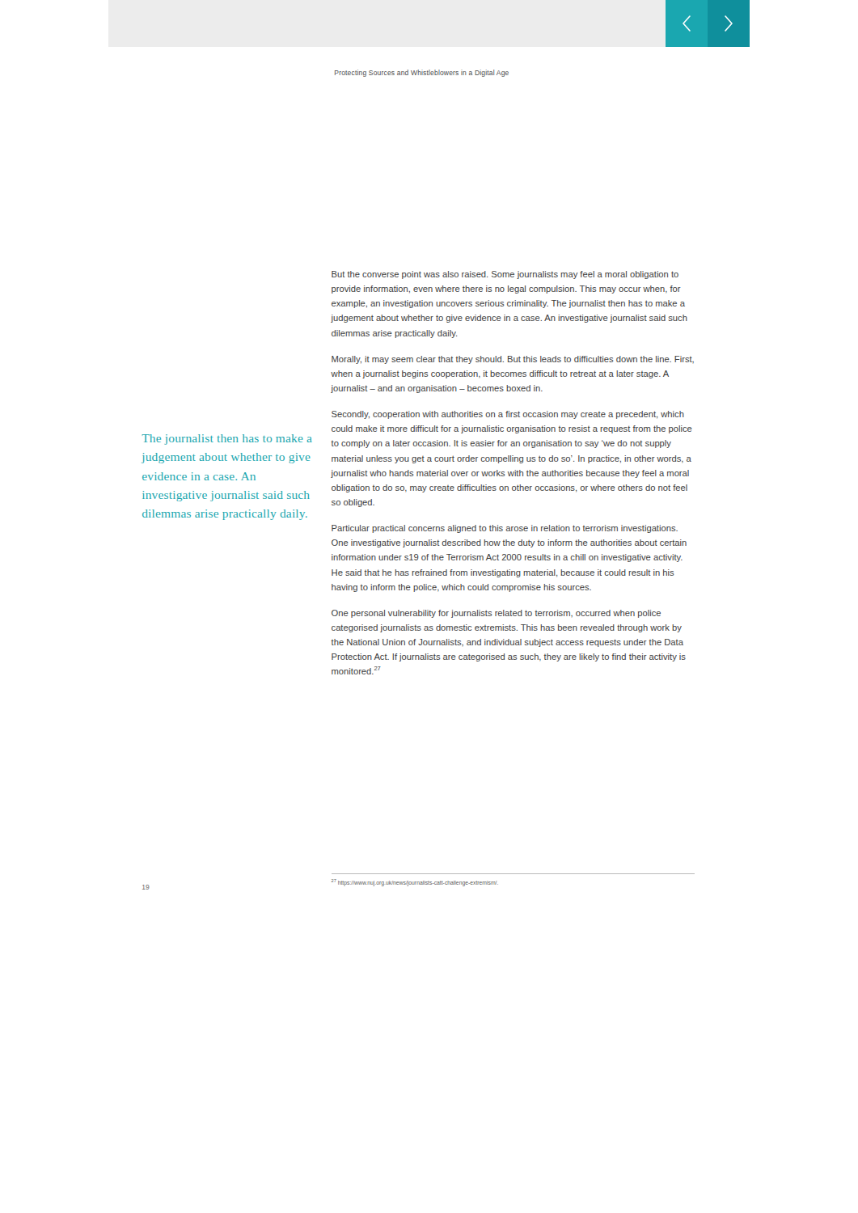Protecting Sources and Whistleblowers in a Digital Age
The journalist then has to make a judgement about whether to give evidence in a case. An investigative journalist said such dilemmas arise practically daily.
But the converse point was also raised. Some journalists may feel a moral obligation to provide information, even where there is no legal compulsion. This may occur when, for example, an investigation uncovers serious criminality. The journalist then has to make a judgement about whether to give evidence in a case. An investigative journalist said such dilemmas arise practically daily.
Morally, it may seem clear that they should. But this leads to difficulties down the line. First, when a journalist begins cooperation, it becomes difficult to retreat at a later stage. A journalist – and an organisation – becomes boxed in.
Secondly, cooperation with authorities on a first occasion may create a precedent, which could make it more difficult for a journalistic organisation to resist a request from the police to comply on a later occasion. It is easier for an organisation to say ‘we do not supply material unless you get a court order compelling us to do so’. In practice, in other words, a journalist who hands material over or works with the authorities because they feel a moral obligation to do so, may create difficulties on other occasions, or where others do not feel so obliged.
Particular practical concerns aligned to this arose in relation to terrorism investigations. One investigative journalist described how the duty to inform the authorities about certain information under s19 of the Terrorism Act 2000 results in a chill on investigative activity. He said that he has refrained from investigating material, because it could result in his having to inform the police, which could compromise his sources.
One personal vulnerability for journalists related to terrorism, occurred when police categorised journalists as domestic extremists. This has been revealed through work by the National Union of Journalists, and individual subject access requests under the Data Protection Act. If journalists are categorised as such, they are likely to find their activity is monitored.27
27 https://www.nuj.org.uk/news/journalists-catt-challenge-extremism/.
19